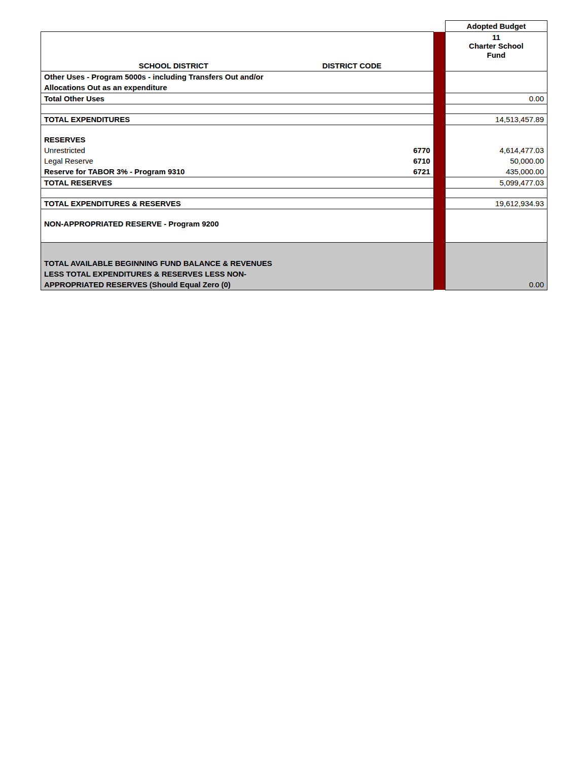| | | | | Adopted Budget |
| | | | | 11 Charter School Fund |
| SCHOOL DISTRICT | DISTRICT CODE | | | |
| Other Uses - Program 5000s - including Transfers Out and/or | | |
| Allocations Out as an expenditure | | |
| Total Other Uses | | 0.00 |
| TOTAL EXPENDITURES | | 14,513,457.89 |
| RESERVES | | |
| Unrestricted | | 6770 | | 4,614,477.03 |
| Legal Reserve | | 6710 | | 50,000.00 |
| Reserve for TABOR 3% - Program 9310 | | 6721 | | 435,000.00 |
| TOTAL RESERVES | | 5,099,477.03 |
| TOTAL EXPENDITURES & RESERVES | | 19,612,934.93 |
| NON-APPROPRIATED RESERVE - Program 9200 | | |
| TOTAL AVAILABLE BEGINNING FUND BALANCE & REVENUES | | |
| LESS TOTAL EXPENDITURES & RESERVES LESS NON- | | |
| APPROPRIATED RESERVES (Should Equal Zero (0) | | 0.00 |